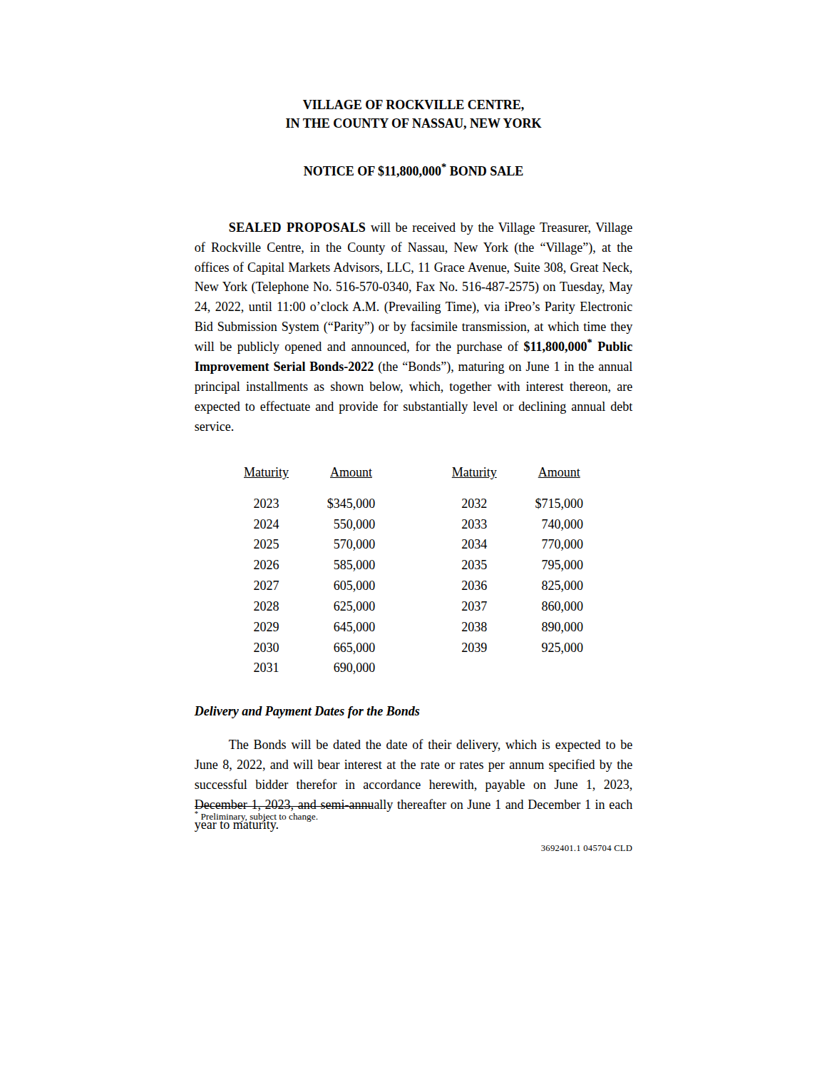Village of Rockville Centre,
in the County of Nassau, New York
Notice of $11,800,000* Bond Sale
SEALED PROPOSALS will be received by the Village Treasurer, Village of Rockville Centre, in the County of Nassau, New York (the “Village”), at the offices of Capital Markets Advisors, LLC, 11 Grace Avenue, Suite 308, Great Neck, New York (Telephone No. 516-570-0340, Fax No. 516-487-2575) on Tuesday, May 24, 2022, until 11:00 o’clock A.M. (Prevailing Time), via iPreo’s Parity Electronic Bid Submission System (“Parity”) or by facsimile transmission, at which time they will be publicly opened and announced, for the purchase of $11,800,000* Public Improvement Serial Bonds-2022 (the “Bonds”), maturing on June 1 in the annual principal installments as shown below, which, together with interest thereon, are expected to effectuate and provide for substantially level or declining annual debt service.
| Maturity | Amount | | Maturity | Amount |
| --- | --- | --- | --- | --- |
| 2023 | $345,000 | | 2032 | $715,000 |
| 2024 | 550,000 | | 2033 | 740,000 |
| 2025 | 570,000 | | 2034 | 770,000 |
| 2026 | 585,000 | | 2035 | 795,000 |
| 2027 | 605,000 | | 2036 | 825,000 |
| 2028 | 625,000 | | 2037 | 860,000 |
| 2029 | 645,000 | | 2038 | 890,000 |
| 2030 | 665,000 | | 2039 | 925,000 |
| 2031 | 690,000 | | | |
Delivery and Payment Dates for the Bonds
The Bonds will be dated the date of their delivery, which is expected to be June 8, 2022, and will bear interest at the rate or rates per annum specified by the successful bidder therefor in accordance herewith, payable on June 1, 2023, December 1, 2023, and semi-annually thereafter on June 1 and December 1 in each year to maturity.
* Preliminary, subject to change.
3692401.1 045704 CLD